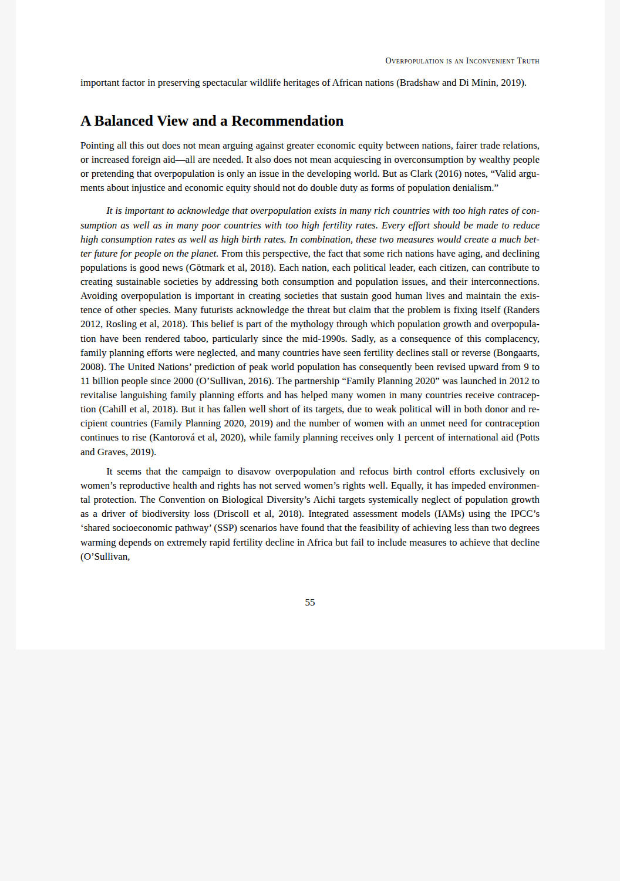Overpopulation is an Inconvenient Truth
important factor in preserving spectacular wildlife heritages of African nations (Bradshaw and Di Minin, 2019).
A Balanced View and a Recommendation
Pointing all this out does not mean arguing against greater economic equity between nations, fairer trade relations, or increased foreign aid—all are needed. It also does not mean acquiescing in overconsumption by wealthy people or pretending that overpopulation is only an issue in the developing world. But as Clark (2016) notes, “Valid arguments about injustice and economic equity should not do double duty as forms of population denialism.”
It is important to acknowledge that overpopulation exists in many rich countries with too high rates of consumption as well as in many poor countries with too high fertility rates. Every effort should be made to reduce high consumption rates as well as high birth rates. In combination, these two measures would create a much better future for people on the planet. From this perspective, the fact that some rich nations have aging, and declining populations is good news (Götmark et al, 2018). Each nation, each political leader, each citizen, can contribute to creating sustainable societies by addressing both consumption and population issues, and their interconnections. Avoiding overpopulation is important in creating societies that sustain good human lives and maintain the existence of other species. Many futurists acknowledge the threat but claim that the problem is fixing itself (Randers 2012, Rosling et al, 2018). This belief is part of the mythology through which population growth and overpopulation have been rendered taboo, particularly since the mid-1990s. Sadly, as a consequence of this complacency, family planning efforts were neglected, and many countries have seen fertility declines stall or reverse (Bongaarts, 2008). The United Nations’ prediction of peak world population has consequently been revised upward from 9 to 11 billion people since 2000 (O’Sullivan, 2016). The partnership “Family Planning 2020” was launched in 2012 to revitalise languishing family planning efforts and has helped many women in many countries receive contraception (Cahill et al, 2018). But it has fallen well short of its targets, due to weak political will in both donor and recipient countries (Family Planning 2020, 2019) and the number of women with an unmet need for contraception continues to rise (Kantorová et al, 2020), while family planning receives only 1 percent of international aid (Potts and Graves, 2019).
It seems that the campaign to disavow overpopulation and refocus birth control efforts exclusively on women’s reproductive health and rights has not served women’s rights well. Equally, it has impeded environmental protection. The Convention on Biological Diversity’s Aichi targets systemically neglect of population growth as a driver of biodiversity loss (Driscoll et al, 2018). Integrated assessment models (IAMs) using the IPCC’s ‘shared socioeconomic pathway’ (SSP) scenarios have found that the feasibility of achieving less than two degrees warming depends on extremely rapid fertility decline in Africa but fail to include measures to achieve that decline (O’Sullivan,
55